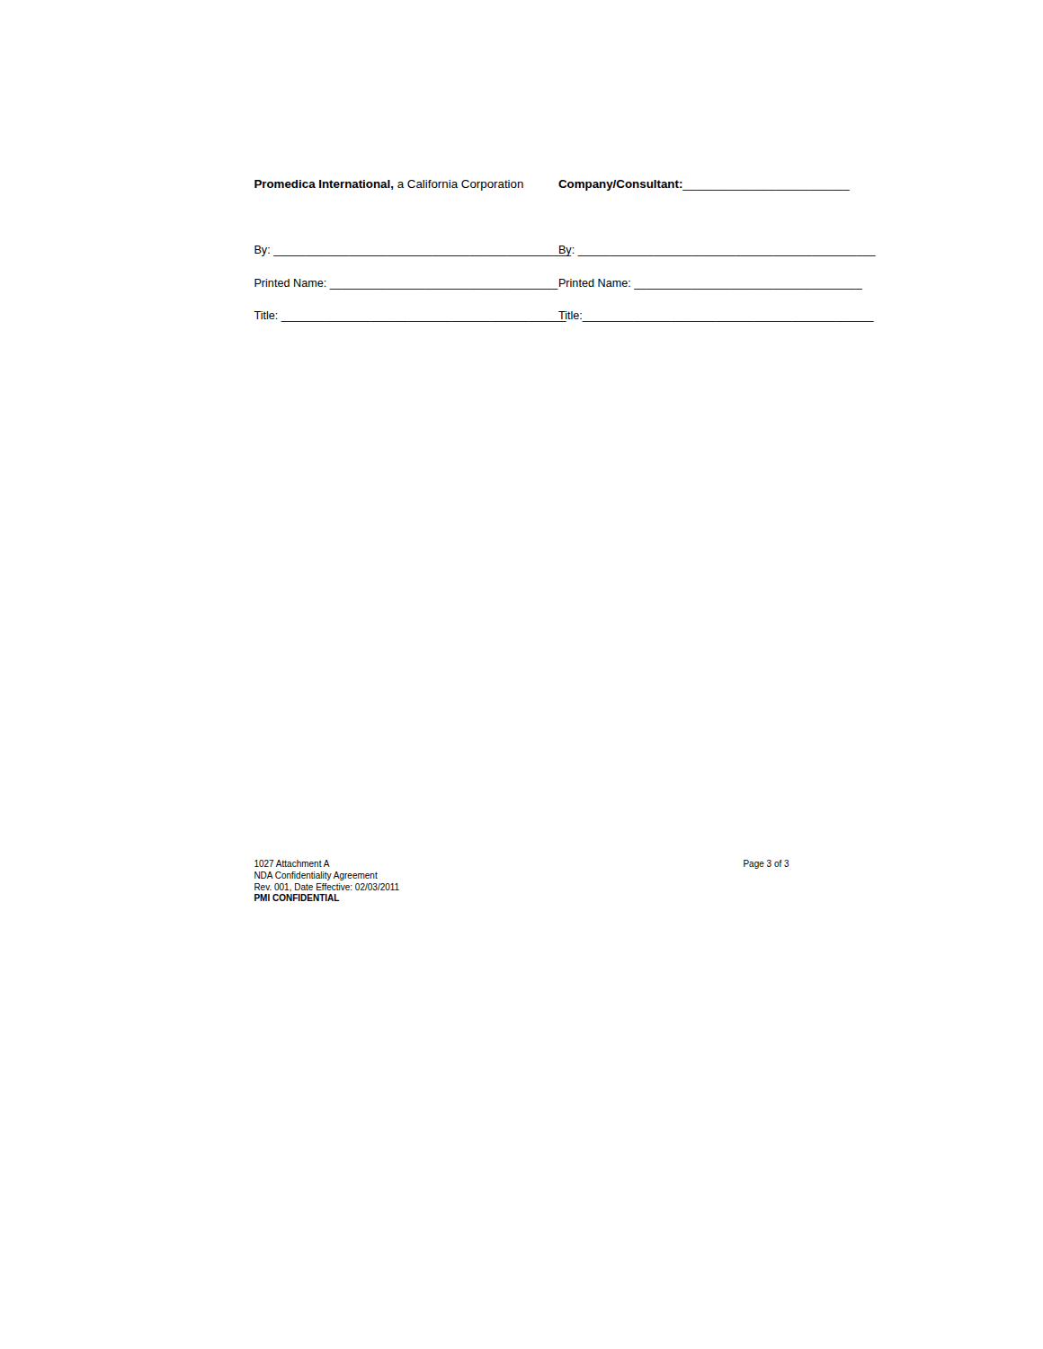Promedica International, a California Corporation
By: _______________________________________________
Printed Name: ____________________________________
Title: _____________________________________________
Company/Consultant:_________________________
By: _______________________________________________
Printed Name: ____________________________________
Title:______________________________________________
Page 3 of 3
1027 Attachment A
NDA Confidentiality Agreement
Rev. 001, Date Effective: 02/03/2011
PMI CONFIDENTIAL